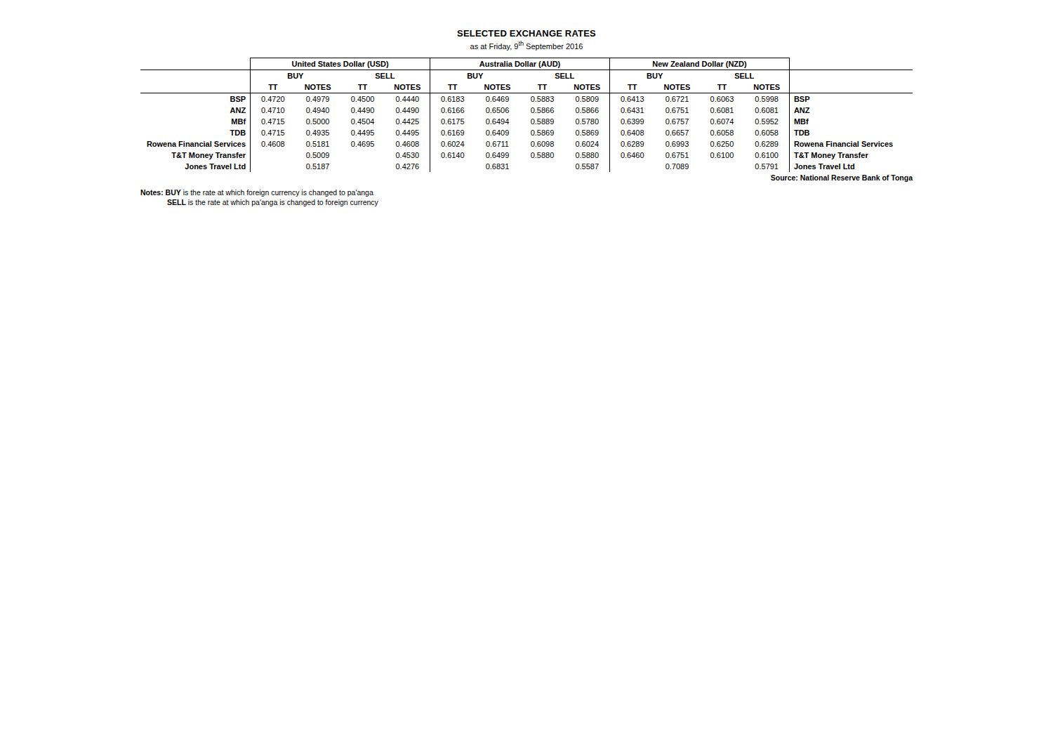SELECTED EXCHANGE RATES
as at Friday, 9th September 2016
| | United States Dollar (USD) | Australia Dollar (AUD) | New Zealand Dollar (NZD) | |
| --- | --- | --- | --- | --- |
| | BUY | SELL | BUY | SELL | BUY | SELL | |
| | TT | NOTES | TT | NOTES | TT | NOTES | TT | NOTES | TT | NOTES | TT | NOTES | |
| BSP | 0.4720 | 0.4979 | 0.4500 | 0.4440 | 0.6183 | 0.6469 | 0.5883 | 0.5809 | 0.6413 | 0.6721 | 0.6063 | 0.5998 | BSP |
| ANZ | 0.4710 | 0.4940 | 0.4490 | 0.4490 | 0.6166 | 0.6506 | 0.5866 | 0.5866 | 0.6431 | 0.6751 | 0.6081 | 0.6081 | ANZ |
| MBf | 0.4715 | 0.5000 | 0.4504 | 0.4425 | 0.6175 | 0.6494 | 0.5889 | 0.5780 | 0.6399 | 0.6757 | 0.6074 | 0.5952 | MBf |
| TDB | 0.4715 | 0.4935 | 0.4495 | 0.4495 | 0.6169 | 0.6409 | 0.5869 | 0.5869 | 0.6408 | 0.6657 | 0.6058 | 0.6058 | TDB |
| Rowena Financial Services | 0.4608 | 0.5181 | 0.4695 | 0.4608 | 0.6024 | 0.6711 | 0.6098 | 0.6024 | 0.6289 | 0.6993 | 0.6250 | 0.6289 | Rowena Financial Services |
| T&T Money Transfer | | 0.5009 | | 0.4530 | 0.6140 | 0.6499 | 0.5880 | 0.5880 | 0.6460 | 0.6751 | 0.6100 | 0.6100 | T&T Money Transfer |
| Jones Travel Ltd | | 0.5187 | | 0.4276 | | 0.6831 | | 0.5587 | | 0.7089 | | 0.5791 | Jones Travel Ltd |
Source: National Reserve Bank of Tonga
Notes: BUY is the rate at which foreign currency is changed to pa'anga
SELL is the rate at which pa'anga is changed to foreign currency